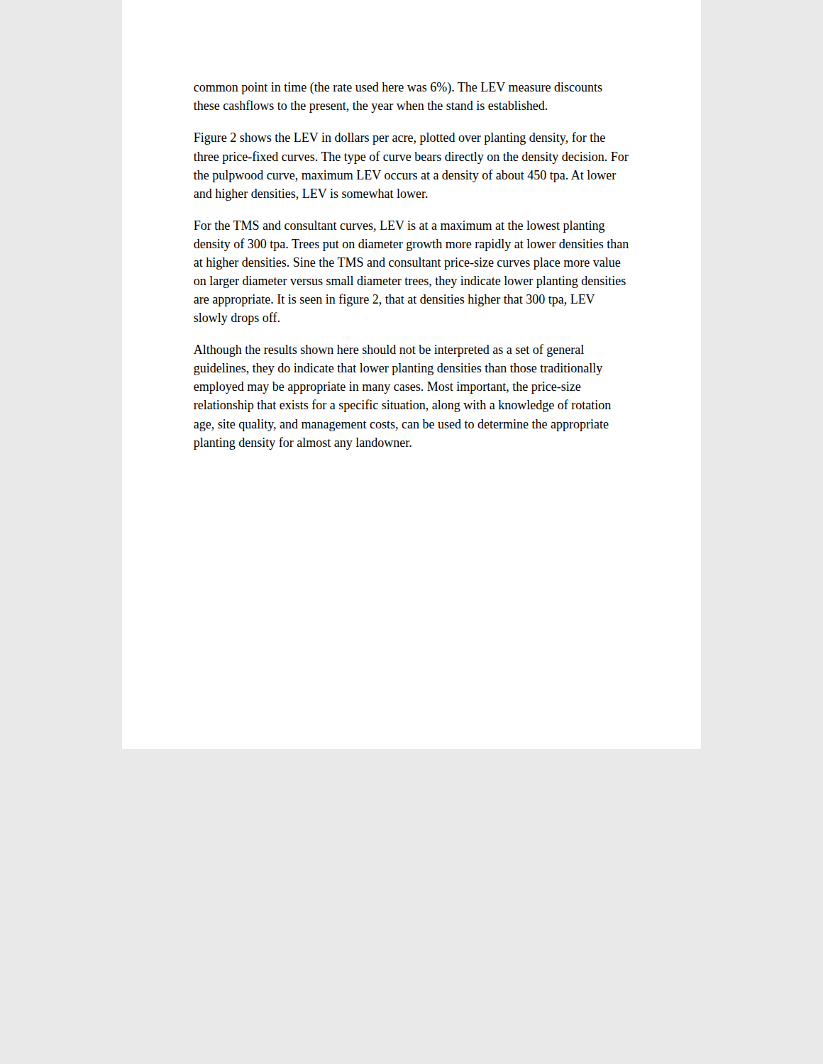common point in time (the rate used here was 6%). The LEV measure discounts these cashflows to the present, the year when the stand is established.
Figure 2 shows the LEV in dollars per acre, plotted over planting density, for the three price-fixed curves. The type of curve bears directly on the density decision. For the pulpwood curve, maximum LEV occurs at a density of about 450 tpa. At lower and higher densities, LEV is somewhat lower.
For the TMS and consultant curves, LEV is at a maximum at the lowest planting density of 300 tpa. Trees put on diameter growth more rapidly at lower densities than at higher densities. Sine the TMS and consultant price-size curves place more value on larger diameter versus small diameter trees, they indicate lower planting densities are appropriate. It is seen in figure 2, that at densities higher that 300 tpa, LEV slowly drops off.
Although the results shown here should not be interpreted as a set of general guidelines, they do indicate that lower planting densities than those traditionally employed may be appropriate in many cases. Most important, the price-size relationship that exists for a specific situation, along with a knowledge of rotation age, site quality, and management costs, can be used to determine the appropriate planting density for almost any landowner.